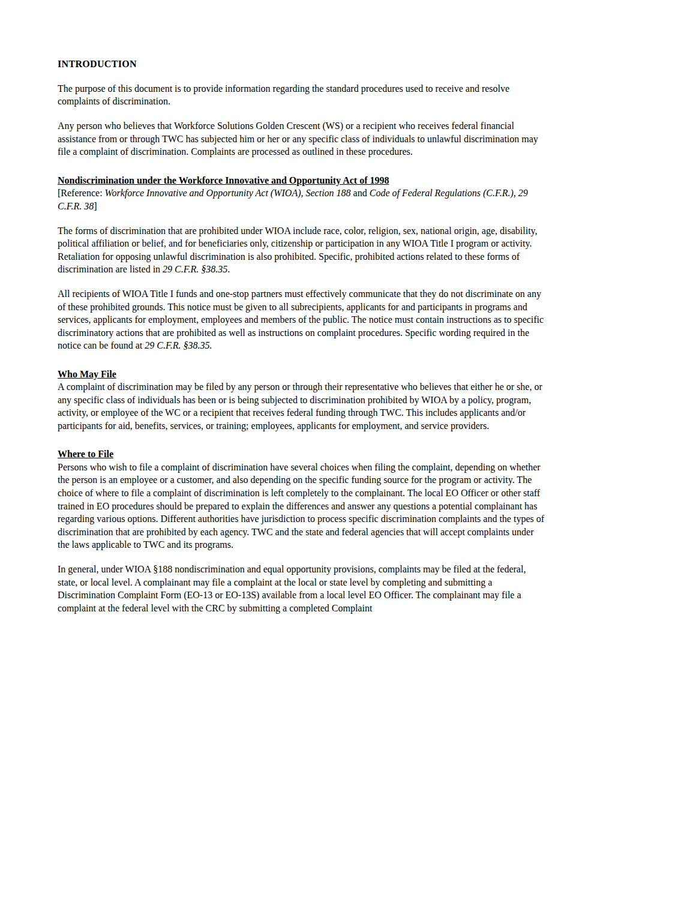INTRODUCTION
The purpose of this document is to provide information regarding the standard procedures used to receive and resolve complaints of discrimination.
Any person who believes that Workforce Solutions Golden Crescent (WS) or a recipient who receives federal financial assistance from or through TWC has subjected him or her or any specific class of individuals to unlawful discrimination may file a complaint of discrimination. Complaints are processed as outlined in these procedures.
Nondiscrimination under the Workforce Innovative and Opportunity Act of 1998
[Reference: Workforce Innovative and Opportunity Act (WIOA), Section 188 and Code of Federal Regulations (C.F.R.), 29 C.F.R. 38]
The forms of discrimination that are prohibited under WIOA include race, color, religion, sex, national origin, age, disability, political affiliation or belief, and for beneficiaries only, citizenship or participation in any WIOA Title I program or activity. Retaliation for opposing unlawful discrimination is also prohibited. Specific, prohibited actions related to these forms of discrimination are listed in 29 C.F.R. §38.35.
All recipients of WIOA Title I funds and one-stop partners must effectively communicate that they do not discriminate on any of these prohibited grounds. This notice must be given to all subrecipients, applicants for and participants in programs and services, applicants for employment, employees and members of the public. The notice must contain instructions as to specific discriminatory actions that are prohibited as well as instructions on complaint procedures. Specific wording required in the notice can be found at 29 C.F.R. §38.35.
Who May File
A complaint of discrimination may be filed by any person or through their representative who believes that either he or she, or any specific class of individuals has been or is being subjected to discrimination prohibited by WIOA by a policy, program, activity, or employee of the WC or a recipient that receives federal funding through TWC. This includes applicants and/or participants for aid, benefits, services, or training; employees, applicants for employment, and service providers.
Where to File
Persons who wish to file a complaint of discrimination have several choices when filing the complaint, depending on whether the person is an employee or a customer, and also depending on the specific funding source for the program or activity. The choice of where to file a complaint of discrimination is left completely to the complainant. The local EO Officer or other staff trained in EO procedures should be prepared to explain the differences and answer any questions a potential complainant has regarding various options. Different authorities have jurisdiction to process specific discrimination complaints and the types of discrimination that are prohibited by each agency. TWC and the state and federal agencies that will accept complaints under the laws applicable to TWC and its programs.
In general, under WIOA §188 nondiscrimination and equal opportunity provisions, complaints may be filed at the federal, state, or local level. A complainant may file a complaint at the local or state level by completing and submitting a Discrimination Complaint Form (EO-13 or EO-13S) available from a local level EO Officer. The complainant may file a complaint at the federal level with the CRC by submitting a completed Complaint